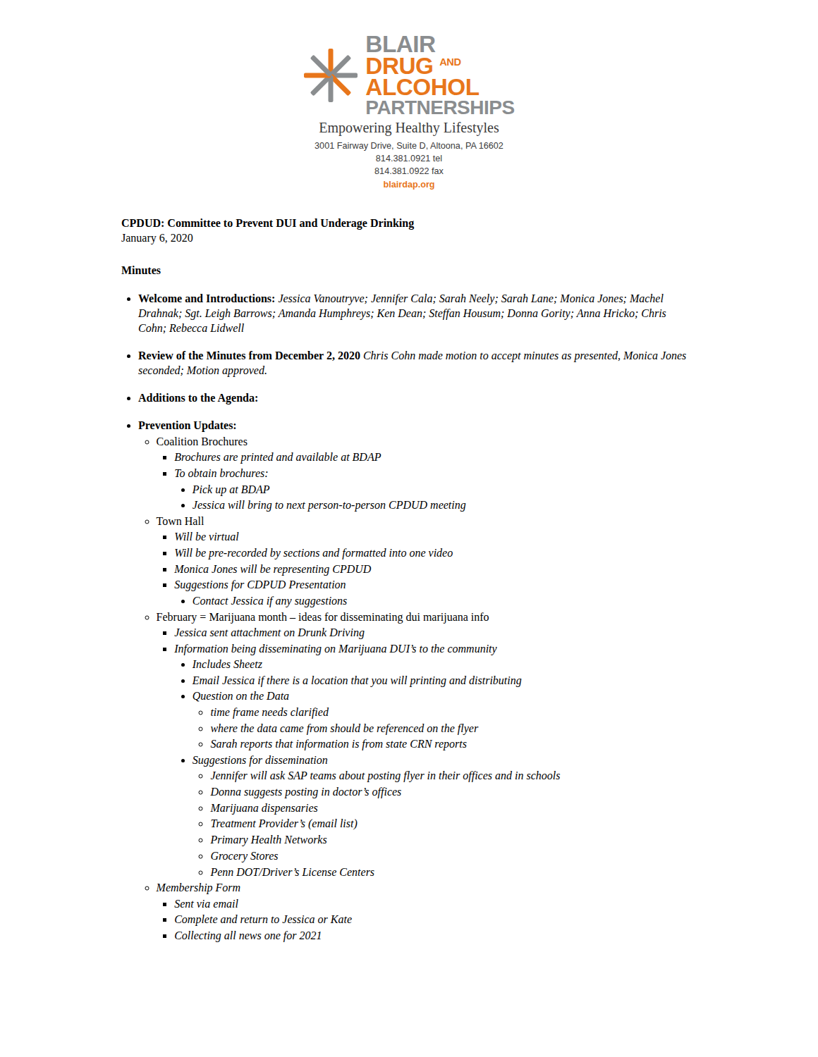BLAIR
DRUG AND
ALCOHOL
PARTNERSHIPS
Empowering Healthy Lifestyles
3001 Fairway Drive, Suite D, Altoona, PA 16602
814.381.0921 tel
814.381.0922 fax
blairdap.org
CPDUD: Committee to Prevent DUI and Underage Drinking
January 6, 2020
Minutes
Welcome and Introductions: Jessica Vanoutryve; Jennifer Cala; Sarah Neely; Sarah Lane; Monica Jones; Machel Drahnak; Sgt. Leigh Barrows; Amanda Humphreys; Ken Dean; Steffan Housum; Donna Gority; Anna Hricko; Chris Cohn; Rebecca Lidwell
Review of the Minutes from December 2, 2020 Chris Cohn made motion to accept minutes as presented, Monica Jones seconded; Motion approved.
Additions to the Agenda:
Prevention Updates:
Coalition Brochures
Brochures are printed and available at BDAP
To obtain brochures:
Pick up at BDAP
Jessica will bring to next person-to-person CPDUD meeting
Town Hall
Will be virtual
Will be pre-recorded by sections and formatted into one video
Monica Jones will be representing CPDUD
Suggestions for CDPUD Presentation
Contact Jessica if any suggestions
February = Marijuana month – ideas for disseminating dui marijuana info
Jessica sent attachment on Drunk Driving
Information being disseminating on Marijuana DUI’s to the community
Includes Sheetz
Email Jessica if there is a location that you will printing and distributing
Question on the Data
time frame needs clarified
where the data came from should be referenced on the flyer
Sarah reports that information is from state CRN reports
Suggestions for dissemination
Jennifer will ask SAP teams about posting flyer in their offices and in schools
Donna suggests posting in doctor’s offices
Marijuana dispensaries
Treatment Provider’s (email list)
Primary Health Networks
Grocery Stores
Penn DOT/Driver’s License Centers
Membership Form
Sent via email
Complete and return to Jessica or Kate
Collecting all news one for 2021